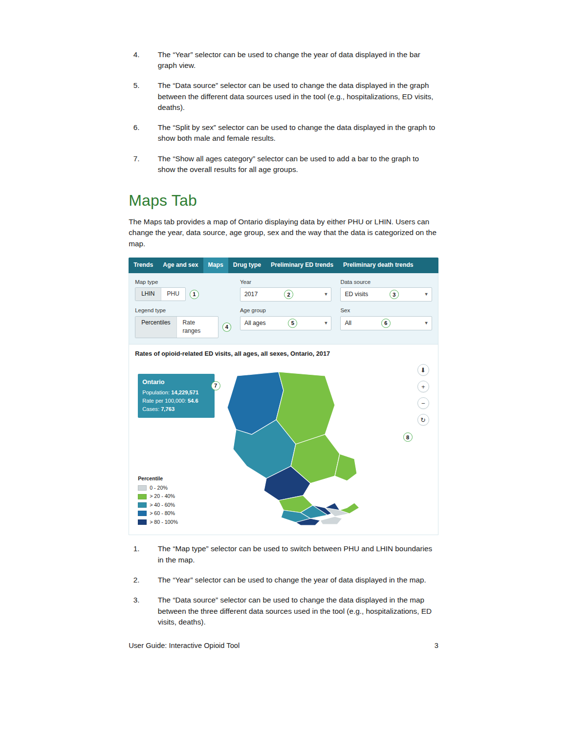4. The “Year” selector can be used to change the year of data displayed in the bar graph view.
5. The “Data source” selector can be used to change the data displayed in the graph between the different data sources used in the tool (e.g., hospitalizations, ED visits, deaths).
6. The “Split by sex” selector can be used to change the data displayed in the graph to show both male and female results.
7. The “Show all ages category” selector can be used to add a bar to the graph to show the overall results for all age groups.
Maps Tab
The Maps tab provides a map of Ontario displaying data by either PHU or LHIN. Users can change the year, data source, age group, sex and the way that the data is categorized on the map.
Trends
Age and sex
Maps
Drug type
Preliminary ED trends
Preliminary death trends
Map type
LHIN PHU
1
Year
20172▼
Data source
ED visits 3▼
Legend type
Percentiles Rate ranges
4
Age group
All ages 5▼
Sex
All 6▼
Rates of opioid-related ED visits, all ages, all sexes, Ontario, 2017
Ontario
Population: 14,229,571
Rate per 100,000: 54.6
Cases: 7,763
7
⬇
+
−
↻
8
Percentile
0 - 20%
> 20 - 40%
> 40 - 60%
> 60 - 80%
> 80 - 100%
1. The “Map type” selector can be used to switch between PHU and LHIN boundaries in the map.
2. The “Year” selector can be used to change the year of data displayed in the map.
3. The “Data source” selector can be used to change the data displayed in the map between the three different data sources used in the tool (e.g., hospitalizations, ED visits, deaths).
User Guide: Interactive Opioid Tool
3